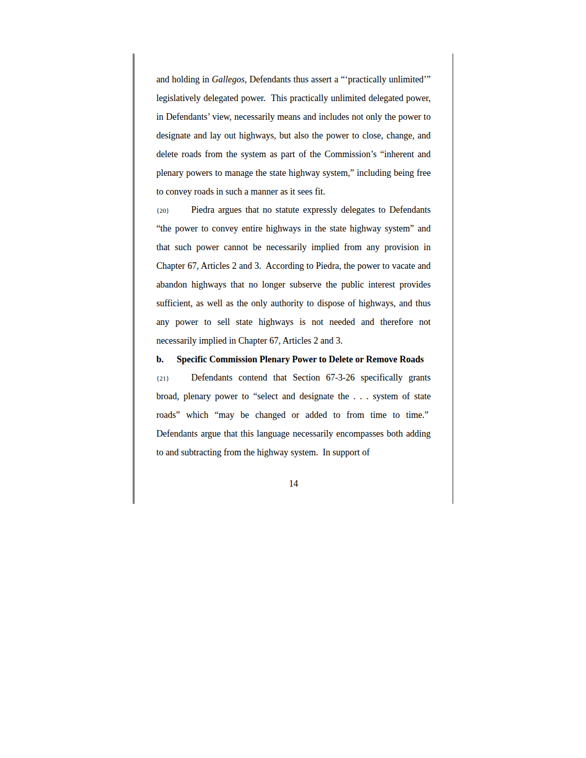and holding in Gallegos, Defendants thus assert a “‘practically unlimited’” legislatively delegated power. This practically unlimited delegated power, in Defendants’ view, necessarily means and includes not only the power to designate and lay out highways, but also the power to close, change, and delete roads from the system as part of the Commission’s “inherent and plenary powers to manage the state highway system,” including being free to convey roads in such a manner as it sees fit.
{20} Piedra argues that no statute expressly delegates to Defendants “the power to convey entire highways in the state highway system” and that such power cannot be necessarily implied from any provision in Chapter 67, Articles 2 and 3. According to Piedra, the power to vacate and abandon highways that no longer subserve the public interest provides sufficient, as well as the only authority to dispose of highways, and thus any power to sell state highways is not needed and therefore not necessarily implied in Chapter 67, Articles 2 and 3.
b. Specific Commission Plenary Power to Delete or Remove Roads
{21} Defendants contend that Section 67-3-26 specifically grants broad, plenary power to “select and designate the . . . system of state roads” which “may be changed or added to from time to time.” Defendants argue that this language necessarily encompasses both adding to and subtracting from the highway system. In support of
14